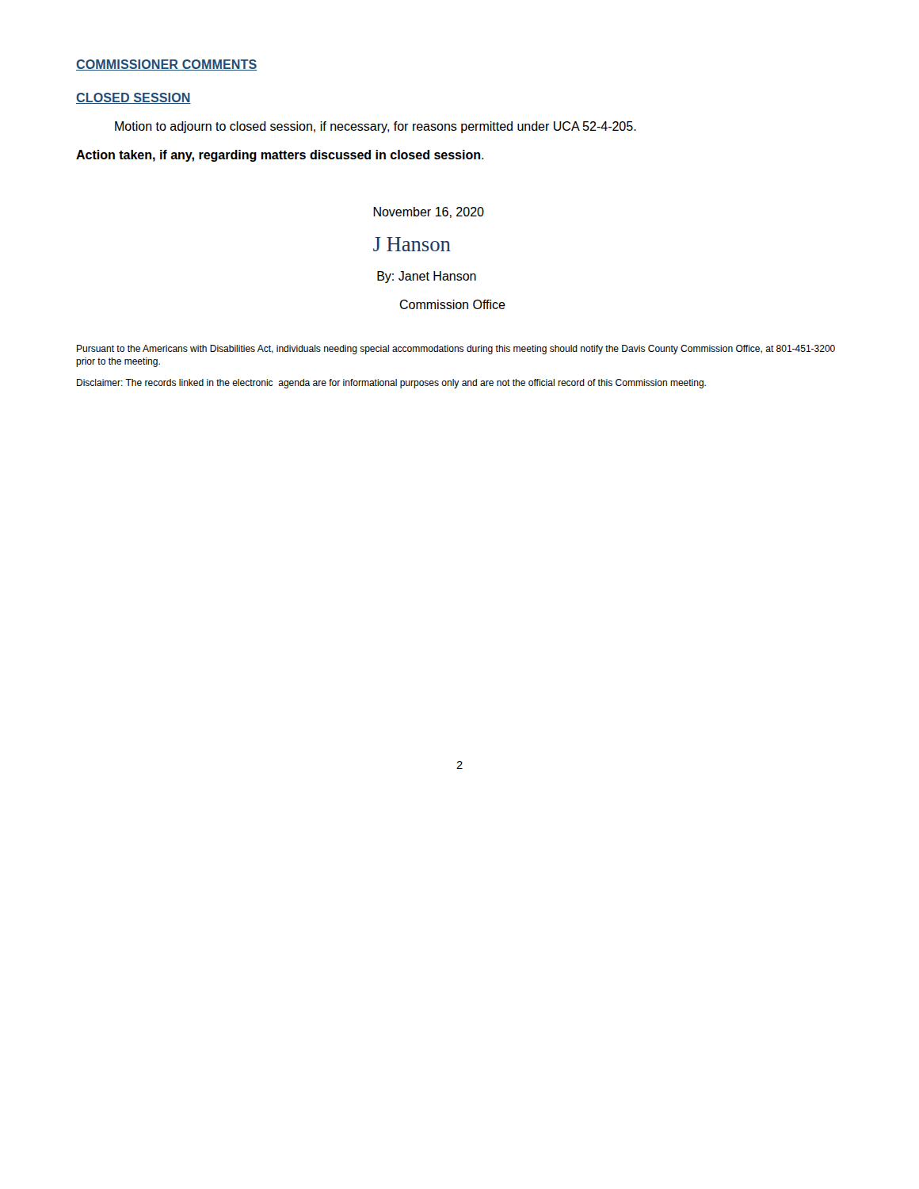COMMISSIONER COMMENTS
CLOSED SESSION
Motion to adjourn to closed session, if necessary, for reasons permitted under UCA 52-4-205.
Action taken, if any, regarding matters discussed in closed session.
November 16, 2020
J Hanson
By: Janet Hanson
Commission Office
Pursuant to the Americans with Disabilities Act, individuals needing special accommodations during this meeting should notify the Davis County Commission Office, at 801-451-3200 prior to the meeting.
Disclaimer: The records linked in the electronic agenda are for informational purposes only and are not the official record of this Commission meeting.
2